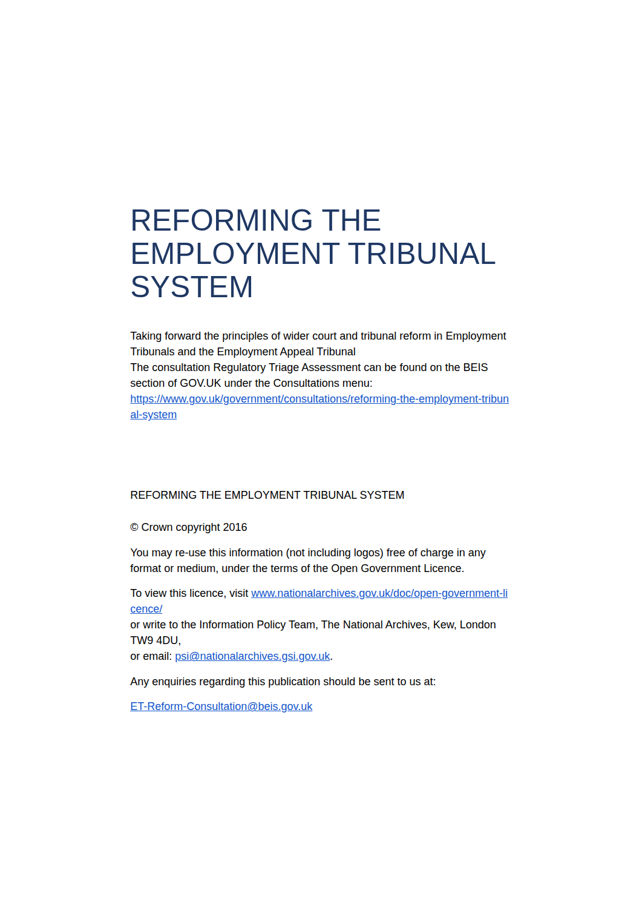REFORMING THE
EMPLOYMENT TRIBUNAL
SYSTEM
Taking forward the principles of wider court and tribunal reform in Employment Tribunals and the Employment Appeal Tribunal
The consultation Regulatory Triage Assessment can be found on the BEIS section of GOV.UK under the Consultations menu:
https://www.gov.uk/government/consultations/reforming-the-employment-tribunal-system
REFORMING THE EMPLOYMENT TRIBUNAL SYSTEM
© Crown copyright 2016
You may re-use this information (not including logos) free of charge in any format or medium, under the terms of the Open Government Licence.
To view this licence, visit www.nationalarchives.gov.uk/doc/open-government-licence/
or write to the Information Policy Team, The National Archives, Kew, London TW9 4DU,
or email: psi@nationalarchives.gsi.gov.uk.
Any enquiries regarding this publication should be sent to us at:
ET-Reform-Consultation@beis.gov.uk